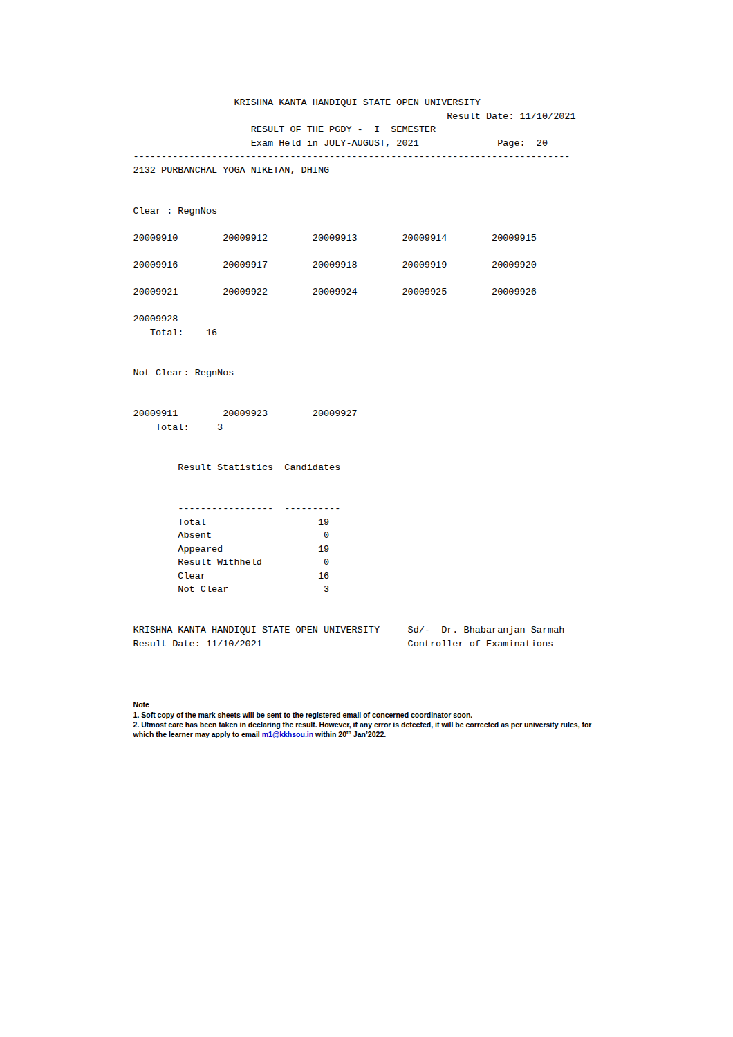KRISHNA KANTA HANDIQUI STATE OPEN UNIVERSITY
                                                        Result Date: 11/10/2021
                     RESULT OF THE PGDY -  I  SEMESTER
                     Exam Held in JULY-AUGUST, 2021              Page:  20
------------------------------------------------------------------------------
2132 PURBANCHAL YOGA NIKETAN, DHING


Clear : RegnNos

20009910        20009912        20009913        20009914        20009915

20009916        20009917        20009918        20009919        20009920

20009921        20009922        20009924        20009925        20009926

20009928
   Total:    16


Not Clear: RegnNos


20009911        20009923        20009927
    Total:     3


        Result Statistics  Candidates


        -----------------  ----------
        Total                    19
        Absent                    0
        Appeared                 19
        Result Withheld           0
        Clear                    16
        Not Clear                 3


KRISHNA KANTA HANDIQUI STATE OPEN UNIVERSITY     Sd/-  Dr. Bhabaranjan Sarmah
Result Date: 11/10/2021                          Controller of Examinations
Note
1. Soft copy of the mark sheets will be sent to the registered email of concerned coordinator soon.
2. Utmost care has been taken in declaring the result. However, if any error is detected, it will be corrected as per university rules, for which the learner may apply to email m1@kkhsou.in within 20th Jan’2022.